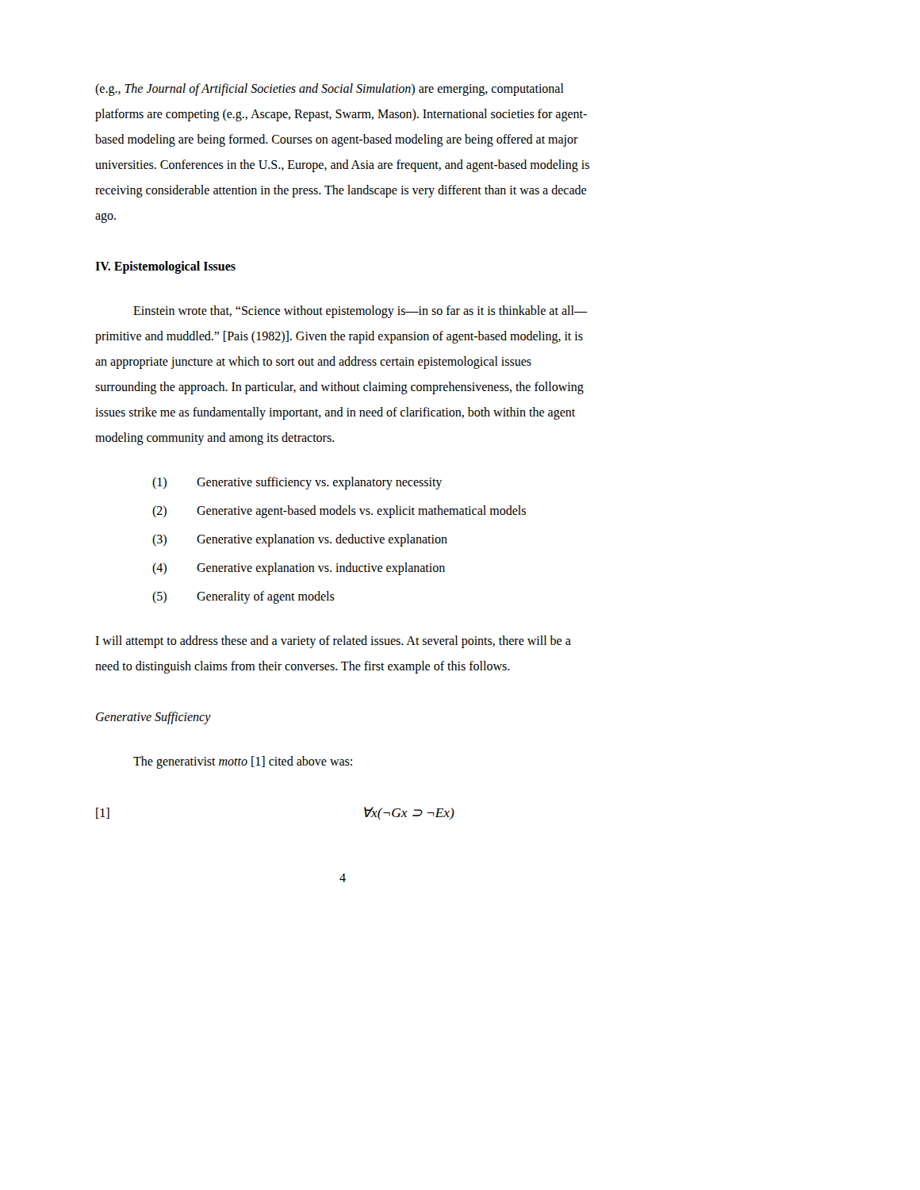(e.g., The Journal of Artificial Societies and Social Simulation) are emerging, computational platforms are competing (e.g., Ascape, Repast, Swarm, Mason). International societies for agent-based modeling are being formed. Courses on agent-based modeling are being offered at major universities. Conferences in the U.S., Europe, and Asia are frequent, and agent-based modeling is receiving considerable attention in the press. The landscape is very different than it was a decade ago.
IV. Epistemological Issues
Einstein wrote that, “Science without epistemology is—in so far as it is thinkable at all—primitive and muddled.” [Pais (1982)]. Given the rapid expansion of agent-based modeling, it is an appropriate juncture at which to sort out and address certain epistemological issues surrounding the approach. In particular, and without claiming comprehensiveness, the following issues strike me as fundamentally important, and in need of clarification, both within the agent modeling community and among its detractors.
(1) Generative sufficiency vs. explanatory necessity
(2) Generative agent-based models vs. explicit mathematical models
(3) Generative explanation vs. deductive explanation
(4) Generative explanation vs. inductive explanation
(5) Generality of agent models
I will attempt to address these and a variety of related issues. At several points, there will be a need to distinguish claims from their converses. The first example of this follows.
Generative Sufficiency
The generativist motto [1] cited above was:
[1] ∀x(¬Gx ⊃ ¬Ex)
4